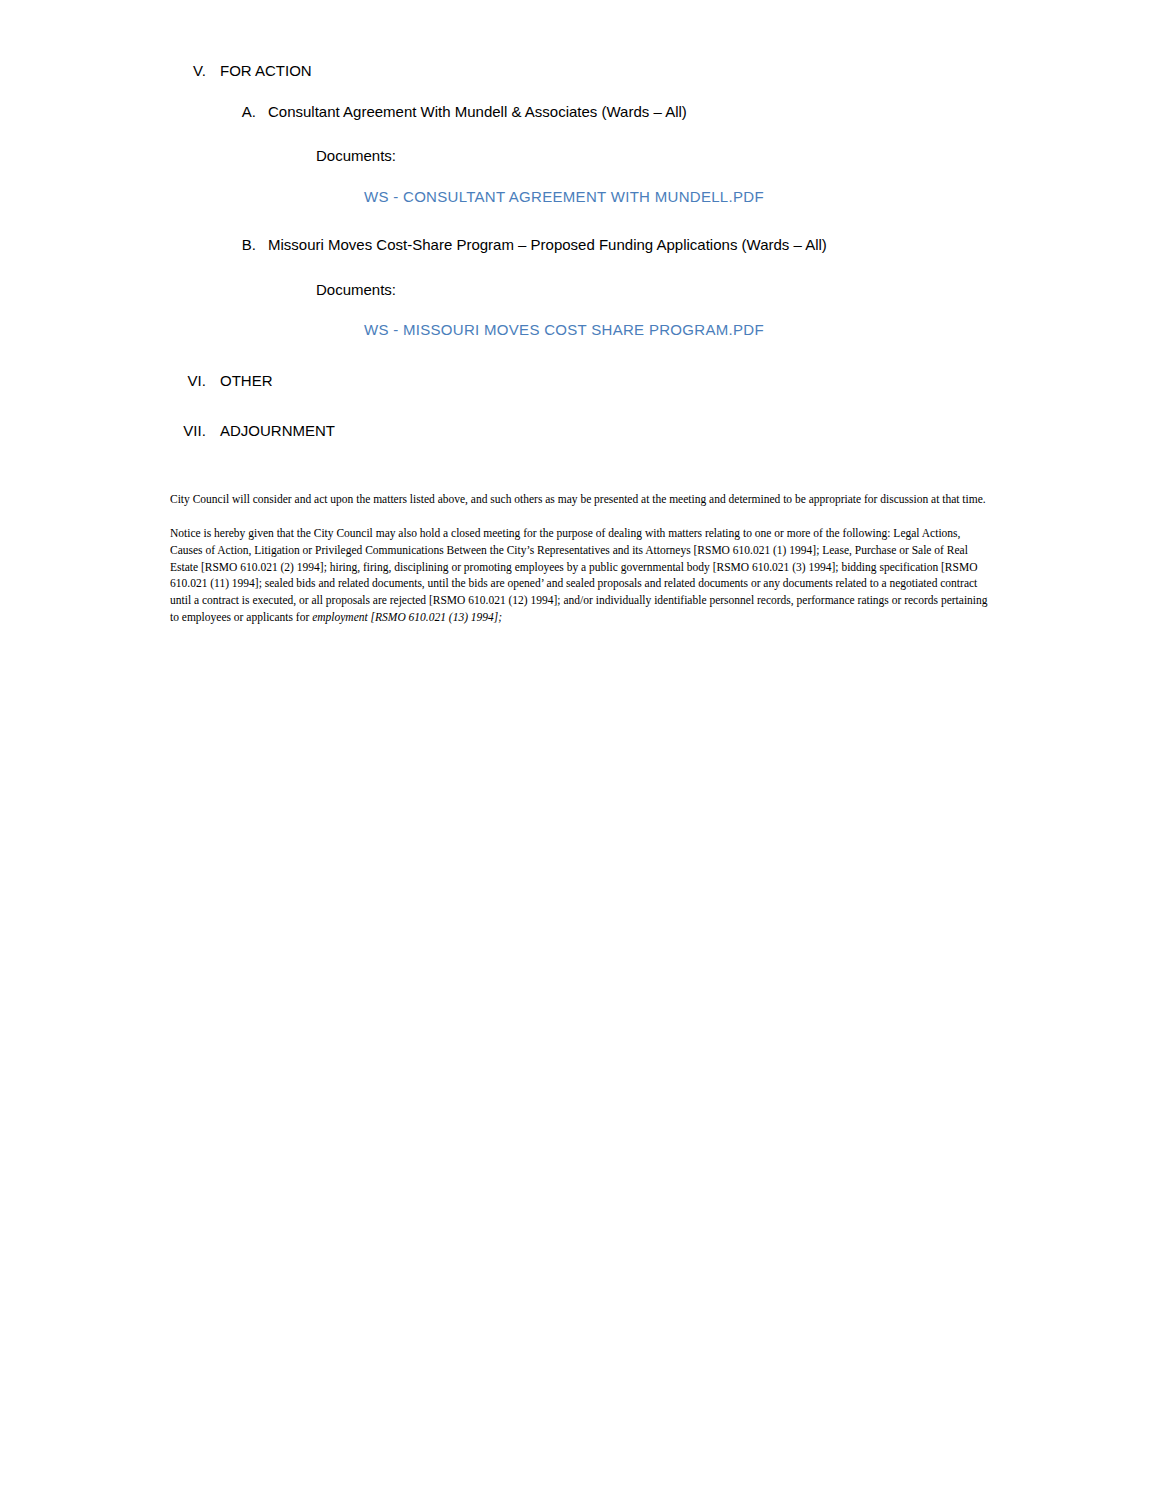FOR ACTION
Consultant Agreement With Mundell & Associates (Wards – All)
Documents:
WS - CONSULTANT AGREEMENT WITH MUNDELL.PDF
Missouri Moves Cost-Share Program – Proposed Funding Applications (Wards – All)
Documents:
WS - MISSOURI MOVES COST SHARE PROGRAM.PDF
OTHER
ADJOURNMENT
City Council will consider and act upon the matters listed above, and such others as may be presented at the meeting and determined to be appropriate for discussion at that time.
Notice is hereby given that the City Council may also hold a closed meeting for the purpose of dealing with matters relating to one or more of the following: Legal Actions, Causes of Action, Litigation or Privileged Communications Between the City’s Representatives and its Attorneys [RSMO 610.021 (1) 1994]; Lease, Purchase or Sale of Real Estate [RSMO 610.021 (2) 1994]; hiring, firing, disciplining or promoting employees by a public governmental body [RSMO 610.021 (3) 1994]; bidding specification [RSMO 610.021 (11) 1994]; sealed bids and related documents, until the bids are opened’ and sealed proposals and related documents or any documents related to a negotiated contract until a contract is executed, or all proposals are rejected [RSMO 610.021 (12) 1994]; and/or individually identifiable personnel records, performance ratings or records pertaining to employees or applicants for employment [RSMO 610.021 (13) 1994];